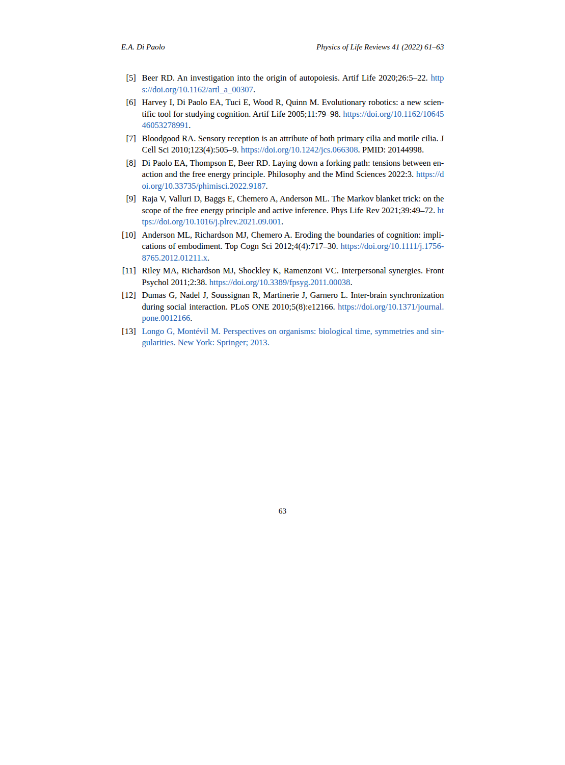E.A. Di Paolo
Physics of Life Reviews 41 (2022) 61–63
[5] Beer RD. An investigation into the origin of autopoiesis. Artif Life 2020;26:5–22. https://doi.org/10.1162/artl_a_00307.
[6] Harvey I, Di Paolo EA, Tuci E, Wood R, Quinn M. Evolutionary robotics: a new scientific tool for studying cognition. Artif Life 2005;11:79–98. https://doi.org/10.1162/1064546053278991.
[7] Bloodgood RA. Sensory reception is an attribute of both primary cilia and motile cilia. J Cell Sci 2010;123(4):505–9. https://doi.org/10.1242/jcs.066308. PMID: 20144998.
[8] Di Paolo EA, Thompson E, Beer RD. Laying down a forking path: tensions between enaction and the free energy principle. Philosophy and the Mind Sciences 2022:3. https://doi.org/10.33735/phimisci.2022.9187.
[9] Raja V, Valluri D, Baggs E, Chemero A, Anderson ML. The Markov blanket trick: on the scope of the free energy principle and active inference. Phys Life Rev 2021;39:49–72. https://doi.org/10.1016/j.plrev.2021.09.001.
[10] Anderson ML, Richardson MJ, Chemero A. Eroding the boundaries of cognition: implications of embodiment. Top Cogn Sci 2012;4(4):717–30. https://doi.org/10.1111/j.1756-8765.2012.01211.x.
[11] Riley MA, Richardson MJ, Shockley K, Ramenzoni VC. Interpersonal synergies. Front Psychol 2011;2:38. https://doi.org/10.3389/fpsyg.2011.00038.
[12] Dumas G, Nadel J, Soussignan R, Martinerie J, Garnero L. Inter-brain synchronization during social interaction. PLoS ONE 2010;5(8):e12166. https://doi.org/10.1371/journal.pone.0012166.
[13] Longo G, Montévil M. Perspectives on organisms: biological time, symmetries and singularities. New York: Springer; 2013.
63